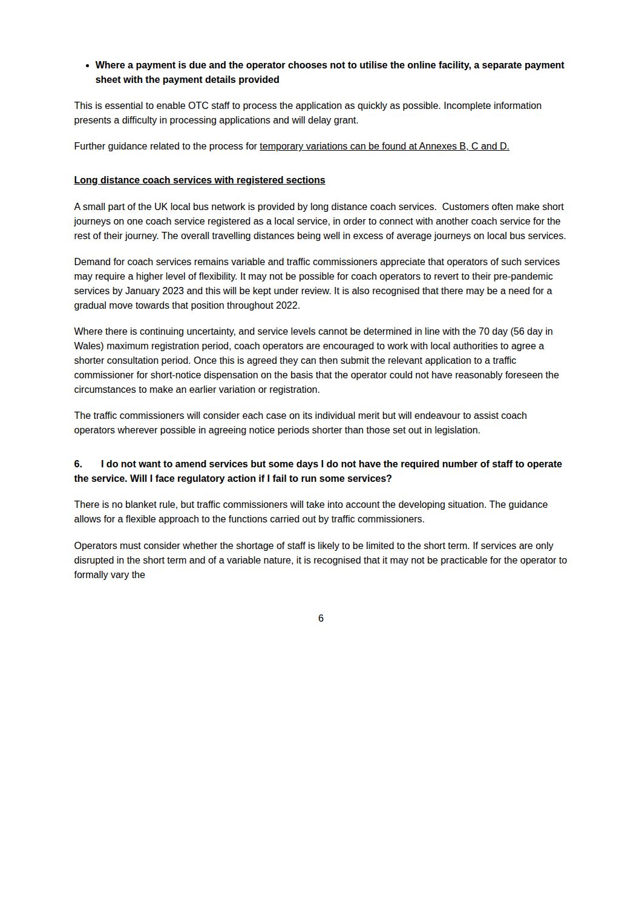Where a payment is due and the operator chooses not to utilise the online facility, a separate payment sheet with the payment details provided
This is essential to enable OTC staff to process the application as quickly as possible. Incomplete information presents a difficulty in processing applications and will delay grant.
Further guidance related to the process for temporary variations can be found at Annexes B, C and D.
Long distance coach services with registered sections
A small part of the UK local bus network is provided by long distance coach services. Customers often make short journeys on one coach service registered as a local service, in order to connect with another coach service for the rest of their journey. The overall travelling distances being well in excess of average journeys on local bus services.
Demand for coach services remains variable and traffic commissioners appreciate that operators of such services may require a higher level of flexibility. It may not be possible for coach operators to revert to their pre-pandemic services by January 2023 and this will be kept under review. It is also recognised that there may be a need for a gradual move towards that position throughout 2022.
Where there is continuing uncertainty, and service levels cannot be determined in line with the 70 day (56 day in Wales) maximum registration period, coach operators are encouraged to work with local authorities to agree a shorter consultation period. Once this is agreed they can then submit the relevant application to a traffic commissioner for short-notice dispensation on the basis that the operator could not have reasonably foreseen the circumstances to make an earlier variation or registration.
The traffic commissioners will consider each case on its individual merit but will endeavour to assist coach operators wherever possible in agreeing notice periods shorter than those set out in legislation.
6. I do not want to amend services but some days I do not have the required number of staff to operate the service. Will I face regulatory action if I fail to run some services?
There is no blanket rule, but traffic commissioners will take into account the developing situation. The guidance allows for a flexible approach to the functions carried out by traffic commissioners.
Operators must consider whether the shortage of staff is likely to be limited to the short term. If services are only disrupted in the short term and of a variable nature, it is recognised that it may not be practicable for the operator to formally vary the
6